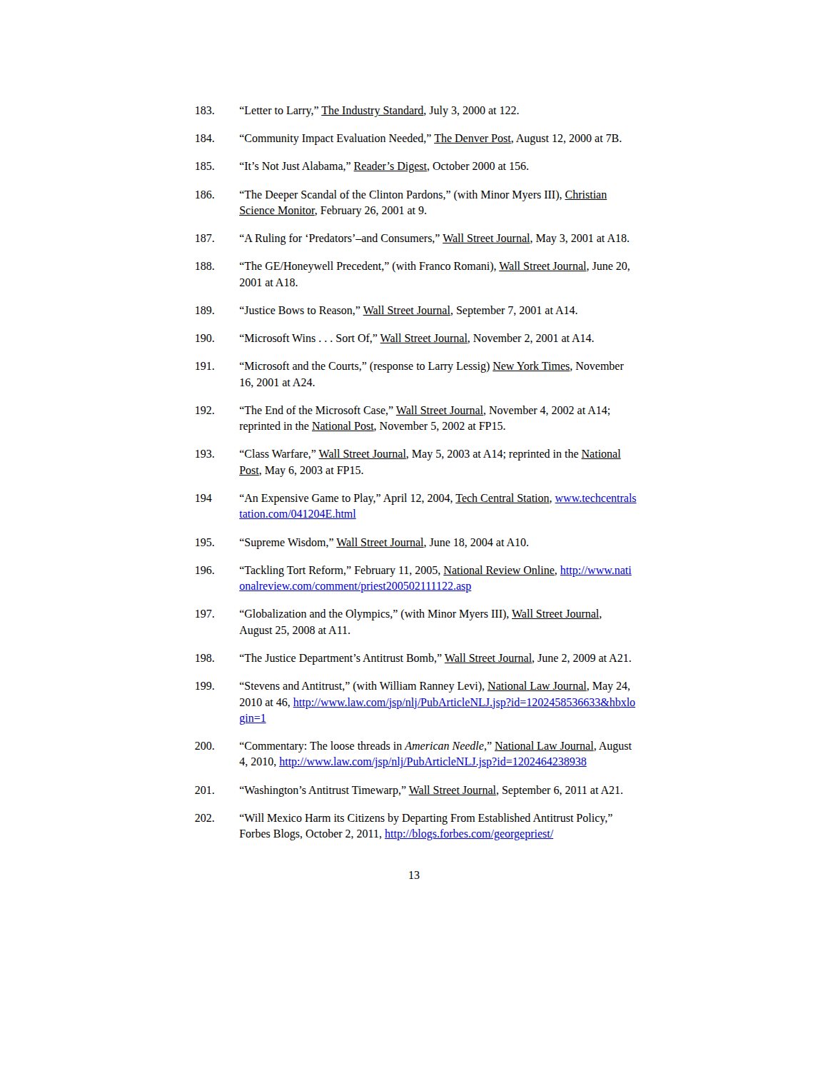183. “Letter to Larry,” The Industry Standard, July 3, 2000 at 122.
184. “Community Impact Evaluation Needed,” The Denver Post, August 12, 2000 at 7B.
185. “It’s Not Just Alabama,” Reader’s Digest, October 2000 at 156.
186. “The Deeper Scandal of the Clinton Pardons,” (with Minor Myers III), Christian Science Monitor, February 26, 2001 at 9.
187. “A Ruling for ‘Predators’–and Consumers,” Wall Street Journal, May 3, 2001 at A18.
188. “The GE/Honeywell Precedent,” (with Franco Romani), Wall Street Journal, June 20, 2001 at A18.
189. “Justice Bows to Reason,” Wall Street Journal, September 7, 2001 at A14.
190. “Microsoft Wins . . . Sort Of,” Wall Street Journal, November 2, 2001 at A14.
191. “Microsoft and the Courts,” (response to Larry Lessig) New York Times, November 16, 2001 at A24.
192. “The End of the Microsoft Case,” Wall Street Journal, November 4, 2002 at A14; reprinted in the National Post, November 5, 2002 at FP15.
193. “Class Warfare,” Wall Street Journal, May 5, 2003 at A14; reprinted in the National Post, May 6, 2003 at FP15.
194 “An Expensive Game to Play,” April 12, 2004, Tech Central Station, www.techcentralstation.com/041204E.html
195. “Supreme Wisdom,” Wall Street Journal, June 18, 2004 at A10.
196. “Tackling Tort Reform,” February 11, 2005, National Review Online, http://www.nationalreview.com/comment/priest200502111122.asp
197. “Globalization and the Olympics,” (with Minor Myers III), Wall Street Journal, August 25, 2008 at A11.
198. “The Justice Department’s Antitrust Bomb,” Wall Street Journal, June 2, 2009 at A21.
199. “Stevens and Antitrust,” (with William Ranney Levi), National Law Journal, May 24, 2010 at 46, http://www.law.com/jsp/nlj/PubArticleNLJ.jsp?id=1202458536633&hbxlogin=1
200. “Commentary: The loose threads in American Needle,” National Law Journal, August 4, 2010, http://www.law.com/jsp/nlj/PubArticleNLJ.jsp?id=1202464238938
201. “Washington’s Antitrust Timewarp,” Wall Street Journal, September 6, 2011 at A21.
202. “Will Mexico Harm its Citizens by Departing From Established Antitrust Policy,” Forbes Blogs, October 2, 2011, http://blogs.forbes.com/georgepriest/
13